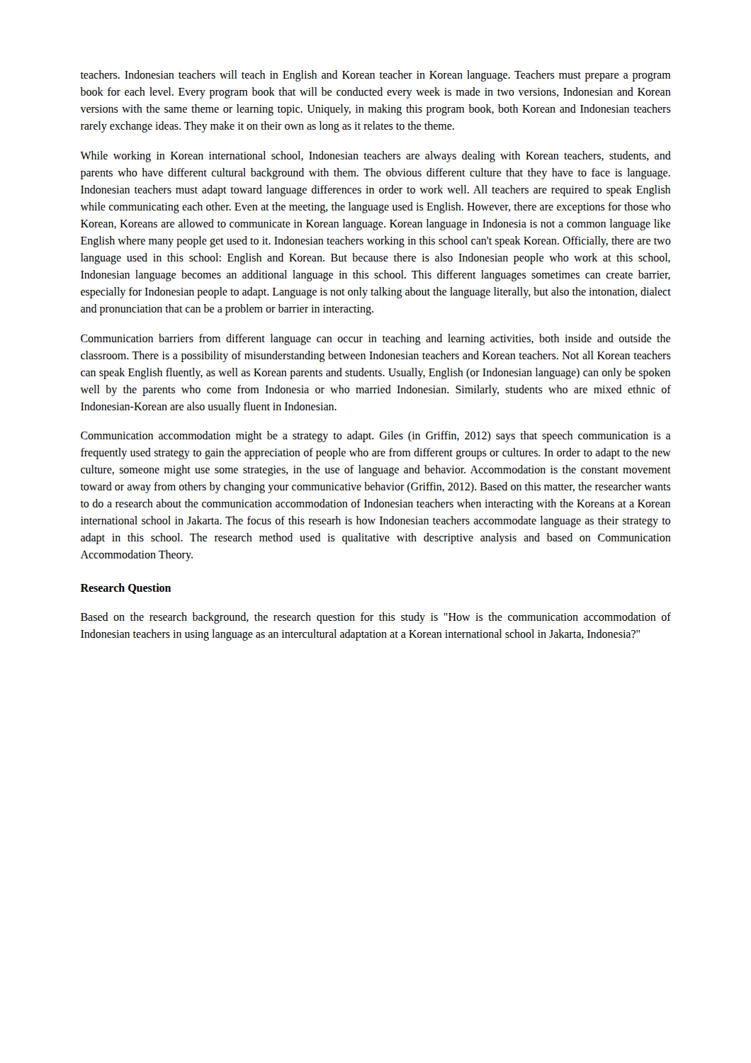teachers. Indonesian teachers will teach in English and Korean teacher in Korean language. Teachers must prepare a program book for each level. Every program book that will be conducted every week is made in two versions, Indonesian and Korean versions with the same theme or learning topic. Uniquely, in making this program book, both Korean and Indonesian teachers rarely exchange ideas. They make it on their own as long as it relates to the theme.
While working in Korean international school, Indonesian teachers are always dealing with Korean teachers, students, and parents who have different cultural background with them. The obvious different culture that they have to face is language. Indonesian teachers must adapt toward language differences in order to work well. All teachers are required to speak English while communicating each other. Even at the meeting, the language used is English. However, there are exceptions for those who Korean, Koreans are allowed to communicate in Korean language. Korean language in Indonesia is not a common language like English where many people get used to it. Indonesian teachers working in this school can't speak Korean. Officially, there are two language used in this school: English and Korean. But because there is also Indonesian people who work at this school, Indonesian language becomes an additional language in this school. This different languages sometimes can create barrier, especially for Indonesian people to adapt. Language is not only talking about the language literally, but also the intonation, dialect and pronunciation that can be a problem or barrier in interacting.
Communication barriers from different language can occur in teaching and learning activities, both inside and outside the classroom. There is a possibility of misunderstanding between Indonesian teachers and Korean teachers. Not all Korean teachers can speak English fluently, as well as Korean parents and students. Usually, English (or Indonesian language) can only be spoken well by the parents who come from Indonesia or who married Indonesian. Similarly, students who are mixed ethnic of Indonesian-Korean are also usually fluent in Indonesian.
Communication accommodation might be a strategy to adapt. Giles (in Griffin, 2012) says that speech communication is a frequently used strategy to gain the appreciation of people who are from different groups or cultures. In order to adapt to the new culture, someone might use some strategies, in the use of language and behavior. Accommodation is the constant movement toward or away from others by changing your communicative behavior (Griffin, 2012). Based on this matter, the researcher wants to do a research about the communication accommodation of Indonesian teachers when interacting with the Koreans at a Korean international school in Jakarta. The focus of this researh is how Indonesian teachers accommodate language as their strategy to adapt in this school. The research method used is qualitative with descriptive analysis and based on Communication Accommodation Theory.
Research Question
Based on the research background, the research question for this study is "How is the communication accommodation of Indonesian teachers in using language as an intercultural adaptation at a Korean international school in Jakarta, Indonesia?"